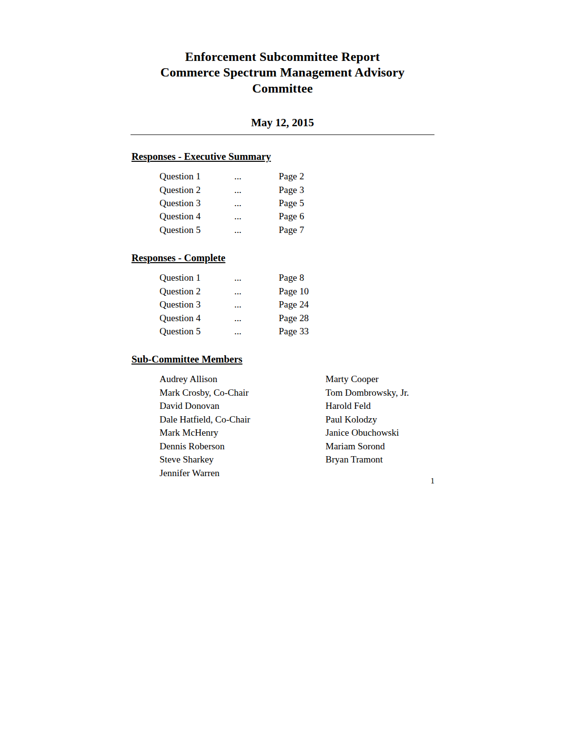Enforcement Subcommittee Report
Commerce Spectrum Management Advisory Committee
May 12, 2015
Responses - Executive Summary
| Question 1 | ... | Page 2 |
| Question 2 | ... | Page 3 |
| Question 3 | ... | Page 5 |
| Question 4 | ... | Page 6 |
| Question 5 | ... | Page 7 |
Responses - Complete
| Question 1 | ... | Page 8 |
| Question 2 | ... | Page 10 |
| Question 3 | ... | Page 24 |
| Question 4 | ... | Page 28 |
| Question 5 | ... | Page 33 |
Sub-Committee Members
| Audrey Allison | Marty Cooper |
| Mark Crosby, Co-Chair | Tom Dombrowsky, Jr. |
| David Donovan | Harold Feld |
| Dale Hatfield, Co-Chair | Paul Kolodzy |
| Mark McHenry | Janice Obuchowski |
| Dennis Roberson | Mariam Sorond |
| Steve Sharkey | Bryan Tramont |
| Jennifer Warren | |
1